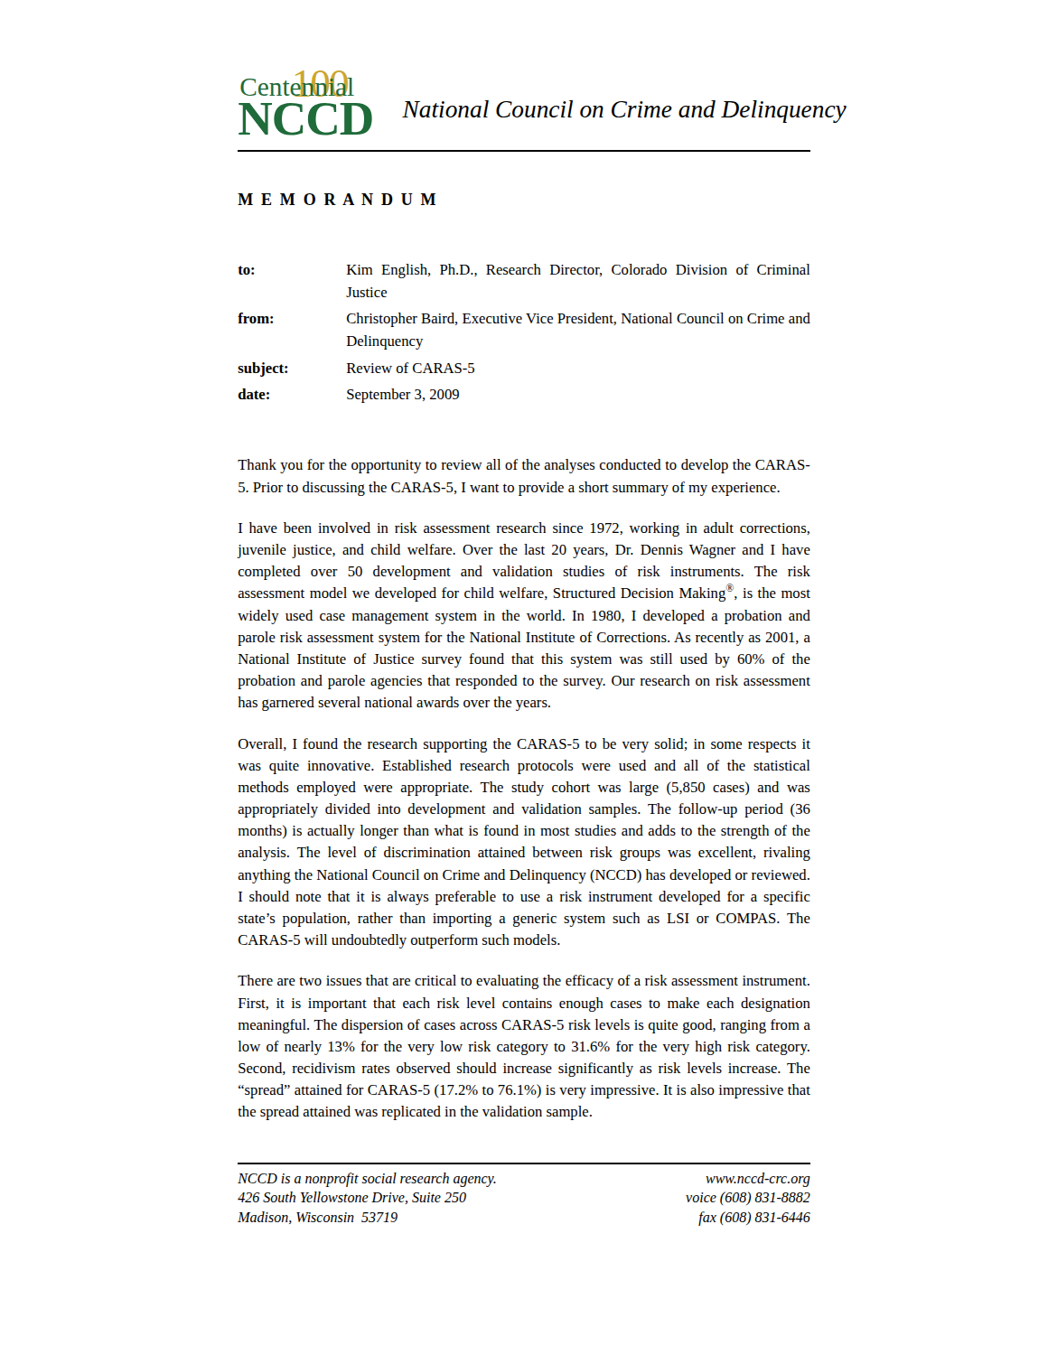100 Centennial NCCD
National Council on Crime and Delinquency
M E M O R A N D U M
| to: | Kim English, Ph.D., Research Director, Colorado Division of Criminal Justice |
| from: | Christopher Baird, Executive Vice President, National Council on Crime and Delinquency |
| subject: | Review of CARAS-5 |
| date: | September 3, 2009 |
Thank you for the opportunity to review all of the analyses conducted to develop the CARAS-5. Prior to discussing the CARAS-5, I want to provide a short summary of my experience.
I have been involved in risk assessment research since 1972, working in adult corrections, juvenile justice, and child welfare. Over the last 20 years, Dr. Dennis Wagner and I have completed over 50 development and validation studies of risk instruments. The risk assessment model we developed for child welfare, Structured Decision Making®, is the most widely used case management system in the world. In 1980, I developed a probation and parole risk assessment system for the National Institute of Corrections. As recently as 2001, a National Institute of Justice survey found that this system was still used by 60% of the probation and parole agencies that responded to the survey. Our research on risk assessment has garnered several national awards over the years.
Overall, I found the research supporting the CARAS-5 to be very solid; in some respects it was quite innovative. Established research protocols were used and all of the statistical methods employed were appropriate. The study cohort was large (5,850 cases) and was appropriately divided into development and validation samples. The follow-up period (36 months) is actually longer than what is found in most studies and adds to the strength of the analysis. The level of discrimination attained between risk groups was excellent, rivaling anything the National Council on Crime and Delinquency (NCCD) has developed or reviewed. I should note that it is always preferable to use a risk instrument developed for a specific state’s population, rather than importing a generic system such as LSI or COMPAS. The CARAS-5 will undoubtedly outperform such models.
There are two issues that are critical to evaluating the efficacy of a risk assessment instrument. First, it is important that each risk level contains enough cases to make each designation meaningful. The dispersion of cases across CARAS-5 risk levels is quite good, ranging from a low of nearly 13% for the very low risk category to 31.6% for the very high risk category. Second, recidivism rates observed should increase significantly as risk levels increase. The “spread” attained for CARAS-5 (17.2% to 76.1%) is very impressive. It is also impressive that the spread attained was replicated in the validation sample.
NCCD is a nonprofit social research agency.
426 South Yellowstone Drive, Suite 250
Madison, Wisconsin 53719
www.nccd-crc.org
voice (608) 831-8882
fax (608) 831-6446